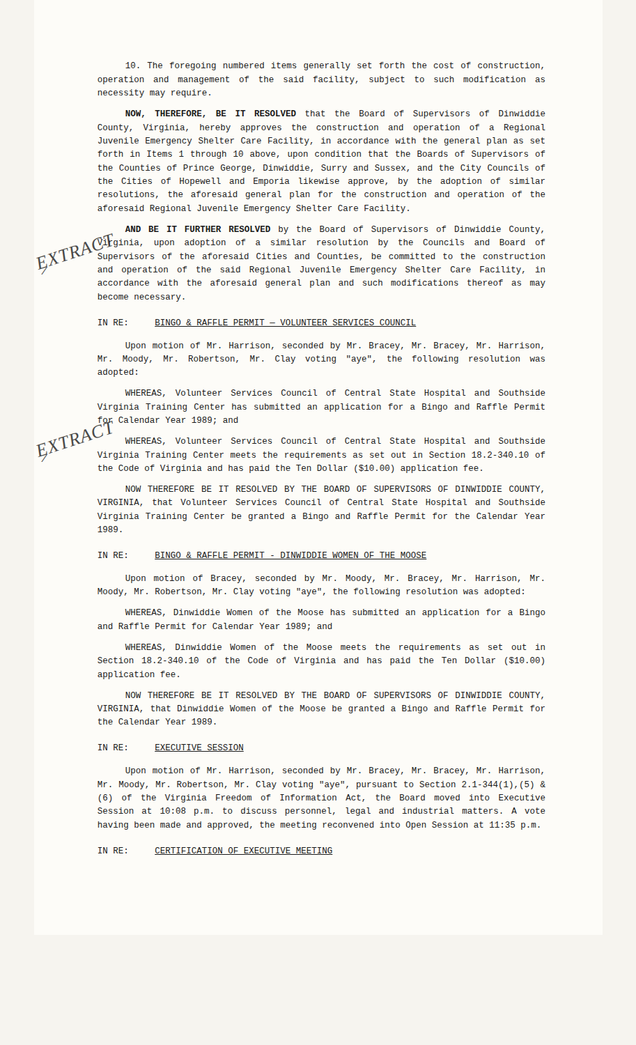10. The foregoing numbered items generally set forth the cost of construction, operation and management of the said facility, subject to such modification as necessity may require.
NOW, THEREFORE, BE IT RESOLVED that the Board of Supervisors of Dinwiddie County, Virginia, hereby approves the construction and operation of a Regional Juvenile Emergency Shelter Care Facility, in accordance with the general plan as set forth in Items 1 through 10 above, upon condition that the Boards of Supervisors of the Counties of Prince George, Dinwiddie, Surry and Sussex, and the City Councils of the Cities of Hopewell and Emporia likewise approve, by the adoption of similar resolutions, the aforesaid general plan for the construction and operation of the aforesaid Regional Juvenile Emergency Shelter Care Facility.
AND BE IT FURTHER RESOLVED by the Board of Supervisors of Dinwiddie County, Virginia, upon adoption of a similar resolution by the Councils and Board of Supervisors of the aforesaid Cities and Counties, be committed to the construction and operation of the said Regional Juvenile Emergency Shelter Care Facility, in accordance with the aforesaid general plan and such modifications thereof as may become necessary.
IN RE: BINGO & RAFFLE PERMIT — VOLUNTEER SERVICES COUNCIL
EXTRACT/
Upon motion of Mr. Harrison, seconded by Mr. Bracey, Mr. Bracey, Mr. Harrison, Mr. Moody, Mr. Robertson, Mr. Clay voting "aye", the following resolution was adopted:
WHEREAS, Volunteer Services Council of Central State Hospital and Southside Virginia Training Center has submitted an application for a Bingo and Raffle Permit for Calendar Year 1989; and
WHEREAS, Volunteer Services Council of Central State Hospital and Southside Virginia Training Center meets the requirements as set out in Section 18.2-340.10 of the Code of Virginia and has paid the Ten Dollar ($10.00) application fee.
NOW THEREFORE BE IT RESOLVED BY THE BOARD OF SUPERVISORS OF DINWIDDIE COUNTY, VIRGINIA, that Volunteer Services Council of Central State Hospital and Southside Virginia Training Center be granted a Bingo and Raffle Permit for the Calendar Year 1989.
IN RE: BINGO & RAFFLE PERMIT - DINWIDDIE WOMEN OF THE MOOSE
EXTRACT/
Upon motion of Bracey, seconded by Mr. Moody, Mr. Bracey, Mr. Harrison, Mr. Moody, Mr. Robertson, Mr. Clay voting "aye", the following resolution was adopted:
WHEREAS, Dinwiddie Women of the Moose has submitted an application for a Bingo and Raffle Permit for Calendar Year 1989; and
WHEREAS, Dinwiddie Women of the Moose meets the requirements as set out in Section 18.2-340.10 of the Code of Virginia and has paid the Ten Dollar ($10.00) application fee.
NOW THEREFORE BE IT RESOLVED BY THE BOARD OF SUPERVISORS OF DINWIDDIE COUNTY, VIRGINIA, that Dinwiddie Women of the Moose be granted a Bingo and Raffle Permit for the Calendar Year 1989.
IN RE: EXECUTIVE SESSION
Upon motion of Mr. Harrison, seconded by Mr. Bracey, Mr. Bracey, Mr. Harrison, Mr. Moody, Mr. Robertson, Mr. Clay voting "aye", pursuant to Section 2.1-344(1),(5) & (6) of the Virginia Freedom of Information Act, the Board moved into Executive Session at 10:08 p.m. to discuss personnel, legal and industrial matters. A vote having been made and approved, the meeting reconvened into Open Session at 11:35 p.m.
IN RE: CERTIFICATION OF EXECUTIVE MEETING